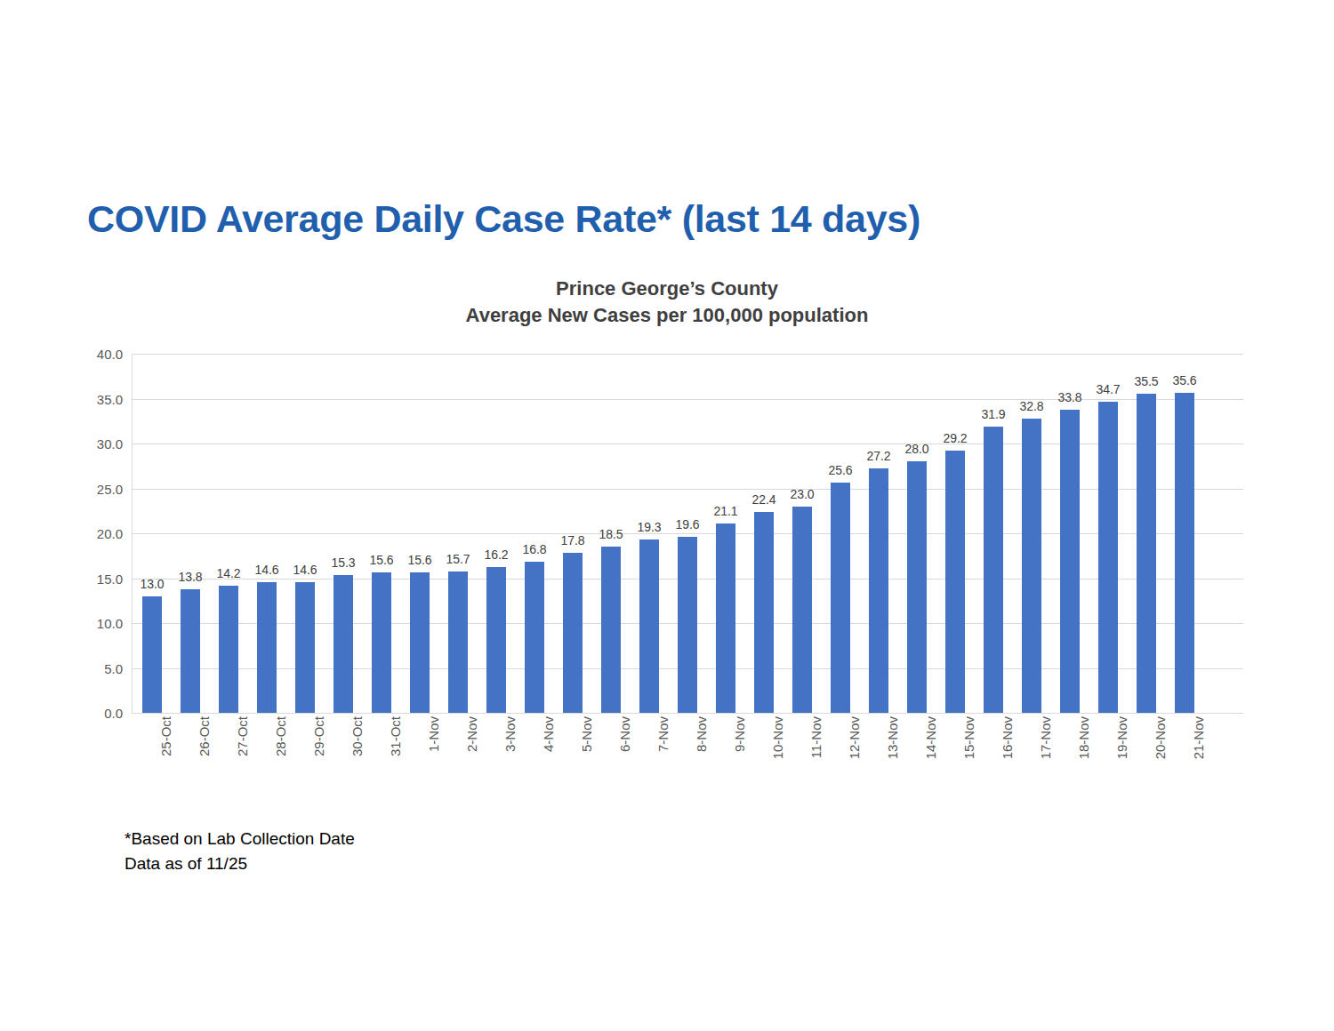COVID Average Daily Case Rate* (last 14 days)
Prince George’s County Average New Cases per 100,000 population
40.0 35.0 30.0 25.0 20.0 15.0 10.0 5.0 0.0
13.0
13.8
14.2
14.6
14.6
15.3
15.6
15.6
15.7
16.2
16.8
17.8
18.5
19.3
19.6
21.1
22.4
23.0
25.6
27.2
28.0
29.2
31.9
32.8
33.8
34.7
35.5
35.6
25-Oct 26-Oct 27-Oct 28-Oct 29-Oct 30-Oct 31-Oct 1-Nov 2-Nov 3-Nov 4-Nov 5-Nov 6-Nov 7-Nov 8-Nov 9-Nov 10-Nov 11-Nov 12-Nov 13-Nov 14-Nov 15-Nov 16-Nov 17-Nov 18-Nov 19-Nov 20-Nov 21-Nov
*Based on Lab Collection Date
Data as of 11/25